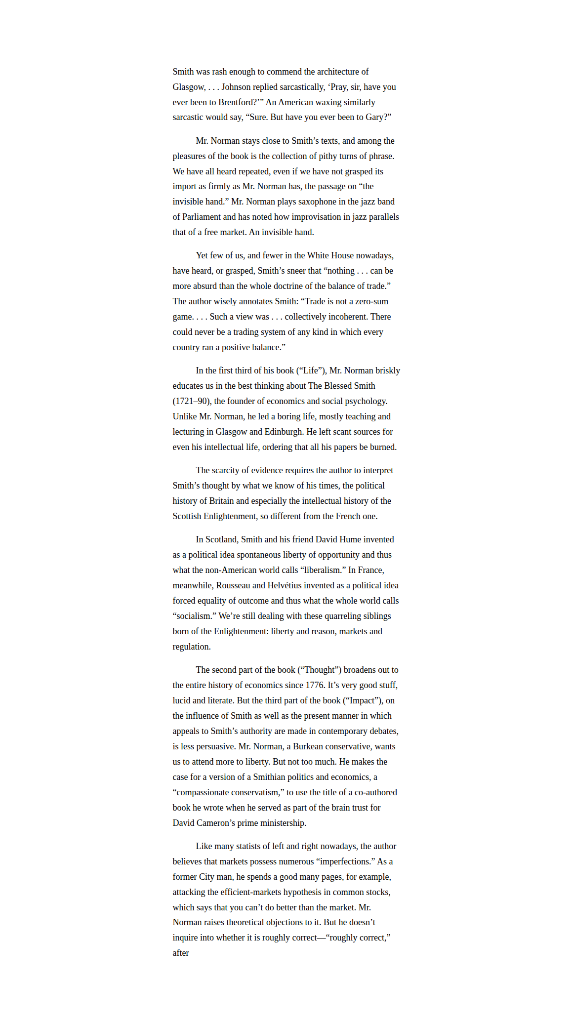Smith was rash enough to commend the architecture of Glasgow, . . . Johnson replied sarcastically, ‘Pray, sir, have you ever been to Brentford?’” An American waxing similarly sarcastic would say, “Sure. But have you ever been to Gary?”
Mr. Norman stays close to Smith’s texts, and among the pleasures of the book is the collection of pithy turns of phrase. We have all heard repeated, even if we have not grasped its import as firmly as Mr. Norman has, the passage on “the invisible hand.” Mr. Norman plays saxophone in the jazz band of Parliament and has noted how improvisation in jazz parallels that of a free market. An invisible hand.
Yet few of us, and fewer in the White House nowadays, have heard, or grasped, Smith’s sneer that “nothing . . . can be more absurd than the whole doctrine of the balance of trade.” The author wisely annotates Smith: “Trade is not a zero-sum game. . . . Such a view was . . . collectively incoherent. There could never be a trading system of any kind in which every country ran a positive balance.”
In the first third of his book (“Life”), Mr. Norman briskly educates us in the best thinking about The Blessed Smith (1721–90), the founder of economics and social psychology. Unlike Mr. Norman, he led a boring life, mostly teaching and lecturing in Glasgow and Edinburgh. He left scant sources for even his intellectual life, ordering that all his papers be burned.
The scarcity of evidence requires the author to interpret Smith’s thought by what we know of his times, the political history of Britain and especially the intellectual history of the Scottish Enlightenment, so different from the French one.
In Scotland, Smith and his friend David Hume invented as a political idea spontaneous liberty of opportunity and thus what the non-American world calls “liberalism.” In France, meanwhile, Rousseau and Helvétius invented as a political idea forced equality of outcome and thus what the whole world calls “socialism.” We’re still dealing with these quarreling siblings born of the Enlightenment: liberty and reason, markets and regulation.
The second part of the book (“Thought”) broadens out to the entire history of economics since 1776. It’s very good stuff, lucid and literate. But the third part of the book (“Impact”), on the influence of Smith as well as the present manner in which appeals to Smith’s authority are made in contemporary debates, is less persuasive. Mr. Norman, a Burkean conservative, wants us to attend more to liberty. But not too much. He makes the case for a version of a Smithian politics and economics, a “compassionate conservatism,” to use the title of a co-authored book he wrote when he served as part of the brain trust for David Cameron’s prime ministership.
Like many statists of left and right nowadays, the author believes that markets possess numerous “imperfections.” As a former City man, he spends a good many pages, for example, attacking the efficient-markets hypothesis in common stocks, which says that you can’t do better than the market. Mr. Norman raises theoretical objections to it. But he doesn’t inquire into whether it is roughly correct—“roughly correct,” after